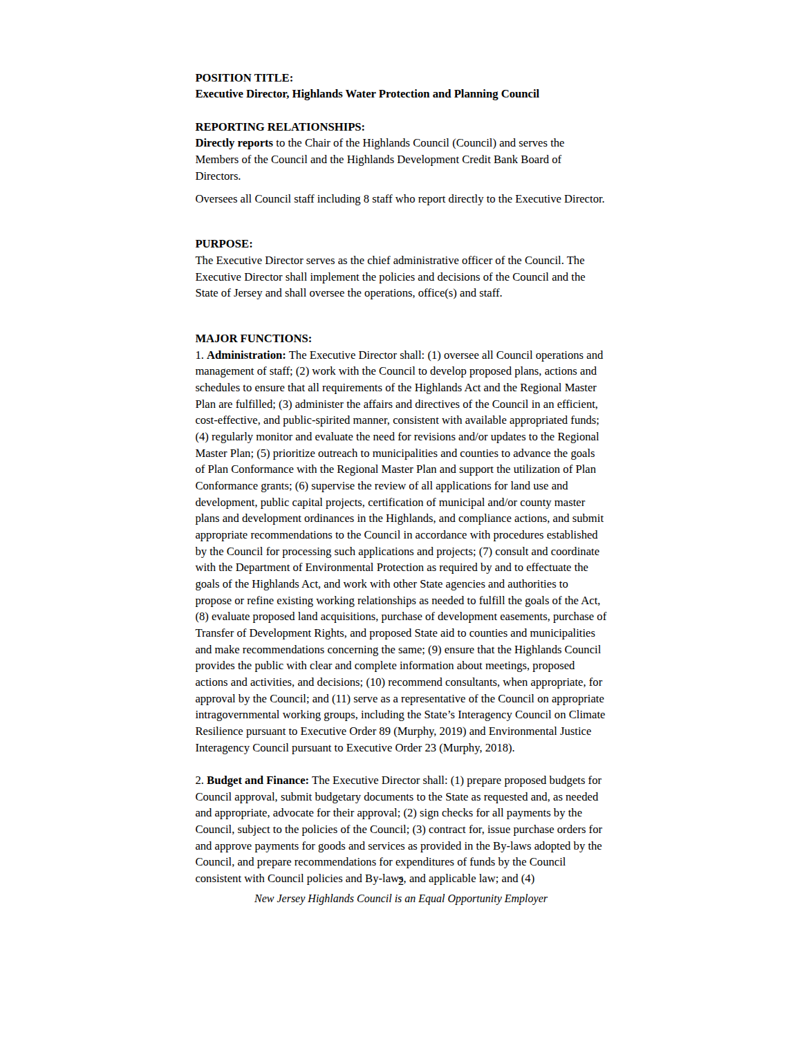POSITION TITLE:
Executive Director, Highlands Water Protection and Planning Council
REPORTING RELATIONSHIPS:
Directly reports to the Chair of the Highlands Council (Council) and serves the Members of the Council and the Highlands Development Credit Bank Board of Directors.
Oversees all Council staff including 8 staff who report directly to the Executive Director.
PURPOSE:
The Executive Director serves as the chief administrative officer of the Council. The Executive Director shall implement the policies and decisions of the Council and the State of Jersey and shall oversee the operations, office(s) and staff.
MAJOR FUNCTIONS:
1. Administration: The Executive Director shall: (1) oversee all Council operations and management of staff; (2) work with the Council to develop proposed plans, actions and schedules to ensure that all requirements of the Highlands Act and the Regional Master Plan are fulfilled; (3) administer the affairs and directives of the Council in an efficient, cost-effective, and public-spirited manner, consistent with available appropriated funds; (4) regularly monitor and evaluate the need for revisions and/or updates to the Regional Master Plan; (5) prioritize outreach to municipalities and counties to advance the goals of Plan Conformance with the Regional Master Plan and support the utilization of Plan Conformance grants; (6) supervise the review of all applications for land use and development, public capital projects, certification of municipal and/or county master plans and development ordinances in the Highlands, and compliance actions, and submit appropriate recommendations to the Council in accordance with procedures established by the Council for processing such applications and projects; (7) consult and coordinate with the Department of Environmental Protection as required by and to effectuate the goals of the Highlands Act, and work with other State agencies and authorities to propose or refine existing working relationships as needed to fulfill the goals of the Act, (8) evaluate proposed land acquisitions, purchase of development easements, purchase of Transfer of Development Rights, and proposed State aid to counties and municipalities and make recommendations concerning the same; (9) ensure that the Highlands Council provides the public with clear and complete information about meetings, proposed actions and activities, and decisions; (10) recommend consultants, when appropriate, for approval by the Council; and (11) serve as a representative of the Council on appropriate intragovernmental working groups, including the State’s Interagency Council on Climate Resilience pursuant to Executive Order 89 (Murphy, 2019) and Environmental Justice Interagency Council pursuant to Executive Order 23 (Murphy, 2018).
2. Budget and Finance: The Executive Director shall: (1) prepare proposed budgets for Council approval, submit budgetary documents to the State as requested and, as needed and appropriate, advocate for their approval; (2) sign checks for all payments by the Council, subject to the policies of the Council; (3) contract for, issue purchase orders for and approve payments for goods and services as provided in the By-laws adopted by the Council, and prepare recommendations for expenditures of funds by the Council consistent with Council policies and By-laws, and applicable law; and (4)
2
New Jersey Highlands Council is an Equal Opportunity Employer